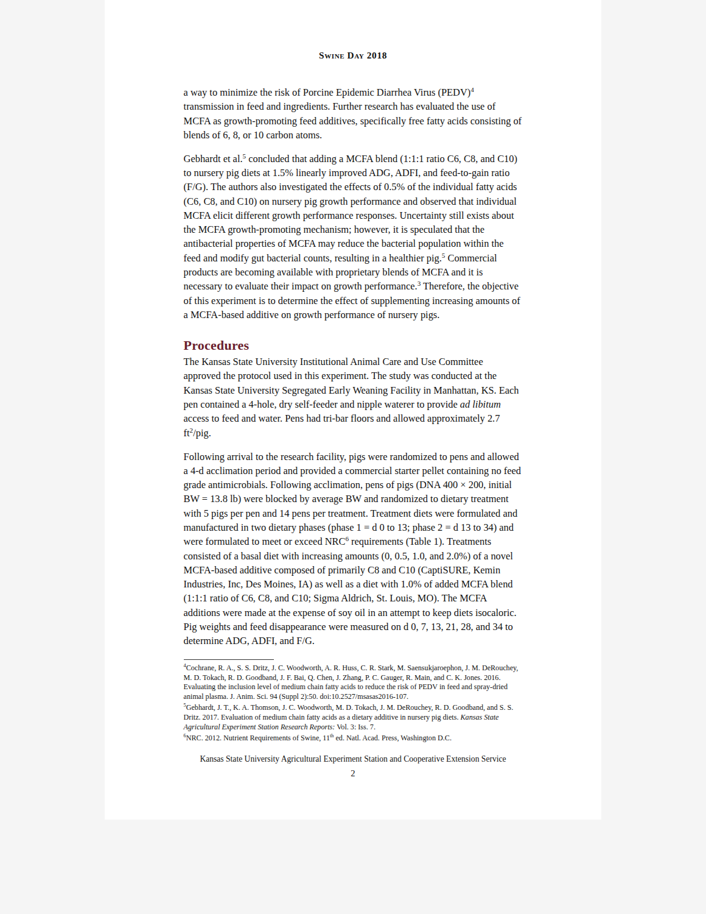Swine Day 2018
a way to minimize the risk of Porcine Epidemic Diarrhea Virus (PEDV)4 transmission in feed and ingredients. Further research has evaluated the use of MCFA as growth-promoting feed additives, specifically free fatty acids consisting of blends of 6, 8, or 10 carbon atoms.
Gebhardt et al.5 concluded that adding a MCFA blend (1:1:1 ratio C6, C8, and C10) to nursery pig diets at 1.5% linearly improved ADG, ADFI, and feed-to-gain ratio (F/G). The authors also investigated the effects of 0.5% of the individual fatty acids (C6, C8, and C10) on nursery pig growth performance and observed that individual MCFA elicit different growth performance responses. Uncertainty still exists about the MCFA growth-promoting mechanism; however, it is speculated that the antibacterial properties of MCFA may reduce the bacterial population within the feed and modify gut bacterial counts, resulting in a healthier pig.5 Commercial products are becoming available with proprietary blends of MCFA and it is necessary to evaluate their impact on growth performance.3 Therefore, the objective of this experiment is to determine the effect of supplementing increasing amounts of a MCFA-based additive on growth performance of nursery pigs.
Procedures
The Kansas State University Institutional Animal Care and Use Committee approved the protocol used in this experiment. The study was conducted at the Kansas State University Segregated Early Weaning Facility in Manhattan, KS. Each pen contained a 4-hole, dry self-feeder and nipple waterer to provide ad libitum access to feed and water. Pens had tri-bar floors and allowed approximately 2.7 ft2/pig.
Following arrival to the research facility, pigs were randomized to pens and allowed a 4-d acclimation period and provided a commercial starter pellet containing no feed grade antimicrobials. Following acclimation, pens of pigs (DNA 400 × 200, initial BW = 13.8 lb) were blocked by average BW and randomized to dietary treatment with 5 pigs per pen and 14 pens per treatment. Treatment diets were formulated and manufactured in two dietary phases (phase 1 = d 0 to 13; phase 2 = d 13 to 34) and were formulated to meet or exceed NRC6 requirements (Table 1). Treatments consisted of a basal diet with increasing amounts (0, 0.5, 1.0, and 2.0%) of a novel MCFA-based additive composed of primarily C8 and C10 (CaptiSURE, Kemin Industries, Inc, Des Moines, IA) as well as a diet with 1.0% of added MCFA blend (1:1:1 ratio of C6, C8, and C10; Sigma Aldrich, St. Louis, MO). The MCFA additions were made at the expense of soy oil in an attempt to keep diets isocaloric. Pig weights and feed disappearance were measured on d 0, 7, 13, 21, 28, and 34 to determine ADG, ADFI, and F/G.
4Cochrane, R. A., S. S. Dritz, J. C. Woodworth, A. R. Huss, C. R. Stark, M. Saensukjaroephon, J. M. DeRouchey, M. D. Tokach, R. D. Goodband, J. F. Bai, Q. Chen, J. Zhang, P. C. Gauger, R. Main, and C. K. Jones. 2016. Evaluating the inclusion level of medium chain fatty acids to reduce the risk of PEDV in feed and spray-dried animal plasma. J. Anim. Sci. 94 (Suppl 2):50. doi:10.2527/msasas2016-107.
5Gebhardt, J. T., K. A. Thomson, J. C. Woodworth, M. D. Tokach, J. M. DeRouchey, R. D. Goodband, and S. S. Dritz. 2017. Evaluation of medium chain fatty acids as a dietary additive in nursery pig diets. Kansas State Agricultural Experiment Station Research Reports: Vol. 3: Iss. 7.
6NRC. 2012. Nutrient Requirements of Swine, 11th ed. Natl. Acad. Press, Washington D.C.
Kansas State University Agricultural Experiment Station and Cooperative Extension Service
2